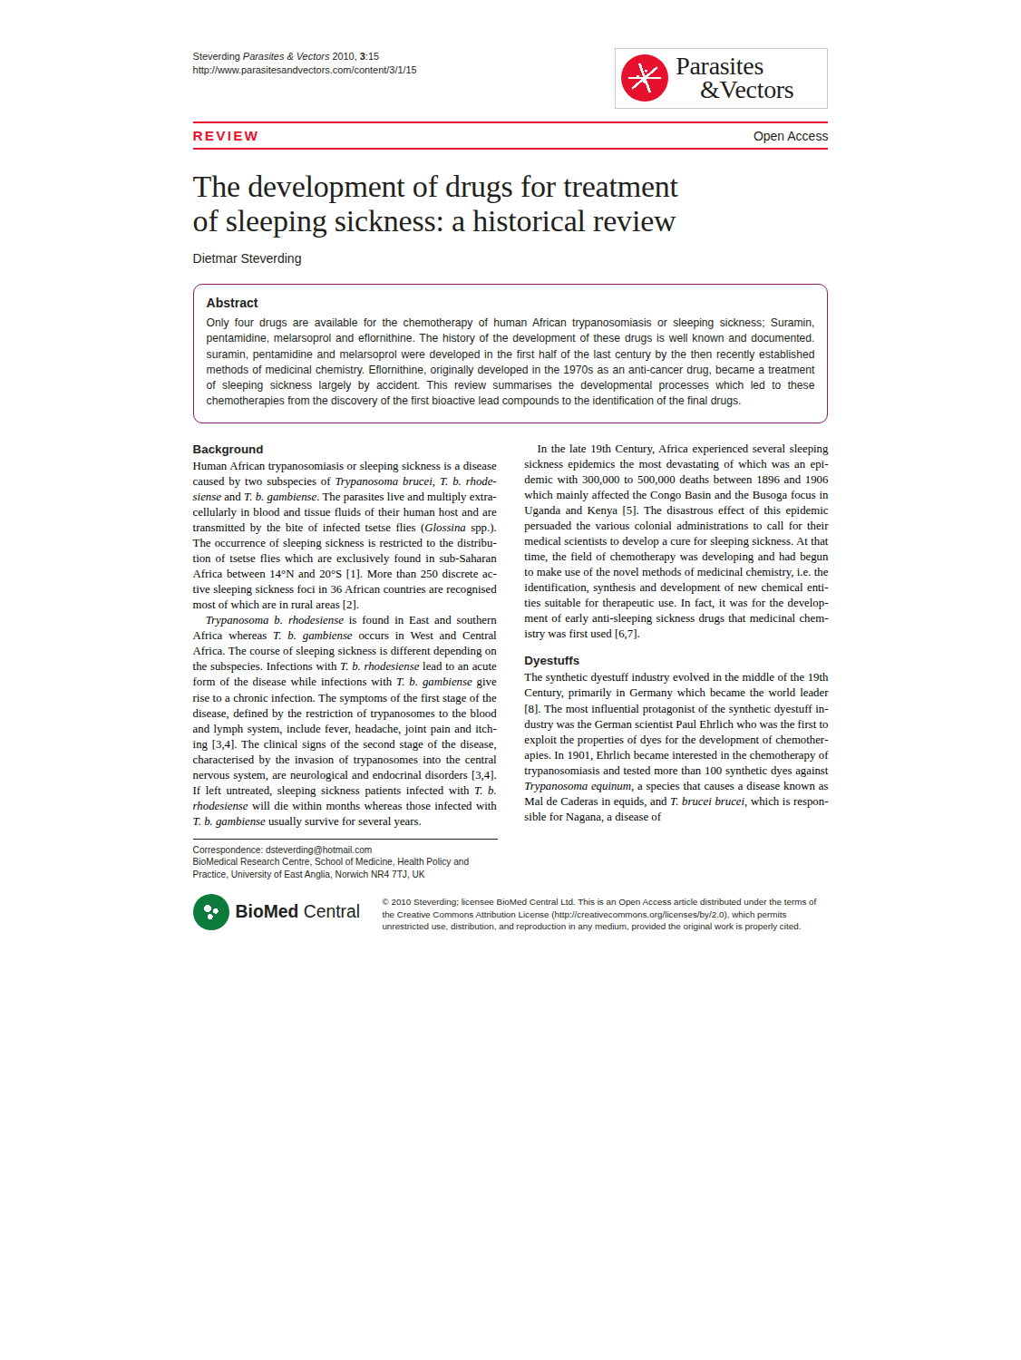Steverding Parasites & Vectors 2010, 3:15
http://www.parasitesandvectors.com/content/3/1/15
Parasites &Vectors
REVIEW
Open Access
The development of drugs for treatment
of sleeping sickness: a historical review
Dietmar Steverding
Abstract
Only four drugs are available for the chemotherapy of human African trypanosomiasis or sleeping sickness; Suramin, pentamidine, melarsoprol and eflornithine. The history of the development of these drugs is well known and documented. suramin, pentamidine and melarsoprol were developed in the first half of the last century by the then recently established methods of medicinal chemistry. Eflornithine, originally developed in the 1970s as an anti-cancer drug, became a treatment of sleeping sickness largely by accident. This review summarises the developmental processes which led to these chemotherapies from the discovery of the first bioactive lead compounds to the identification of the final drugs.
Background
Human African trypanosomiasis or sleeping sickness is a disease caused by two subspecies of Trypanosoma brucei, T. b. rhodesiense and T. b. gambiense. The parasites live and multiply extracellularly in blood and tissue fluids of their human host and are transmitted by the bite of infected tsetse flies (Glossina spp.). The occurrence of sleeping sickness is restricted to the distribution of tsetse flies which are exclusively found in sub-Saharan Africa between 14°N and 20°S [1]. More than 250 discrete active sleeping sickness foci in 36 African countries are recognised most of which are in rural areas [2].
Trypanosoma b. rhodesiense is found in East and southern Africa whereas T. b. gambiense occurs in West and Central Africa. The course of sleeping sickness is different depending on the subspecies. Infections with T. b. rhodesiense lead to an acute form of the disease while infections with T. b. gambiense give rise to a chronic infection. The symptoms of the first stage of the disease, defined by the restriction of trypanosomes to the blood and lymph system, include fever, headache, joint pain and itching [3,4]. The clinical signs of the second stage of the disease, characterised by the invasion of trypanosomes into the central nervous system, are neurological and endocrinal disorders [3,4]. If left untreated, sleeping sickness patients infected with T. b. rhodesiense will die within months whereas those infected with T. b. gambiense usually survive for several years.
In the late 19th Century, Africa experienced several sleeping sickness epidemics the most devastating of which was an epidemic with 300,000 to 500,000 deaths between 1896 and 1906 which mainly affected the Congo Basin and the Busoga focus in Uganda and Kenya [5]. The disastrous effect of this epidemic persuaded the various colonial administrations to call for their medical scientists to develop a cure for sleeping sickness. At that time, the field of chemotherapy was developing and had begun to make use of the novel methods of medicinal chemistry, i.e. the identification, synthesis and development of new chemical entities suitable for therapeutic use. In fact, it was for the development of early anti-sleeping sickness drugs that medicinal chemistry was first used [6,7].
Dyestuffs
The synthetic dyestuff industry evolved in the middle of the 19th Century, primarily in Germany which became the world leader [8]. The most influential protagonist of the synthetic dyestuff industry was the German scientist Paul Ehrlich who was the first to exploit the properties of dyes for the development of chemotherapies. In 1901, Ehrlich became interested in the chemotherapy of trypanosomiasis and tested more than 100 synthetic dyes against Trypanosoma equinum, a species that causes a disease known as Mal de Caderas in equids, and T. brucei brucei, which is responsible for Nagana, a disease of
Correspondence: dsteverding@hotmail.com
BioMedical Research Centre, School of Medicine, Health Policy and Practice, University of East Anglia, Norwich NR4 7TJ, UK
BioMed Central
© 2010 Steverding; licensee BioMed Central Ltd. This is an Open Access article distributed under the terms of the Creative Commons Attribution License (http://creativecommons.org/licenses/by/2.0), which permits unrestricted use, distribution, and reproduction in any medium, provided the original work is properly cited.